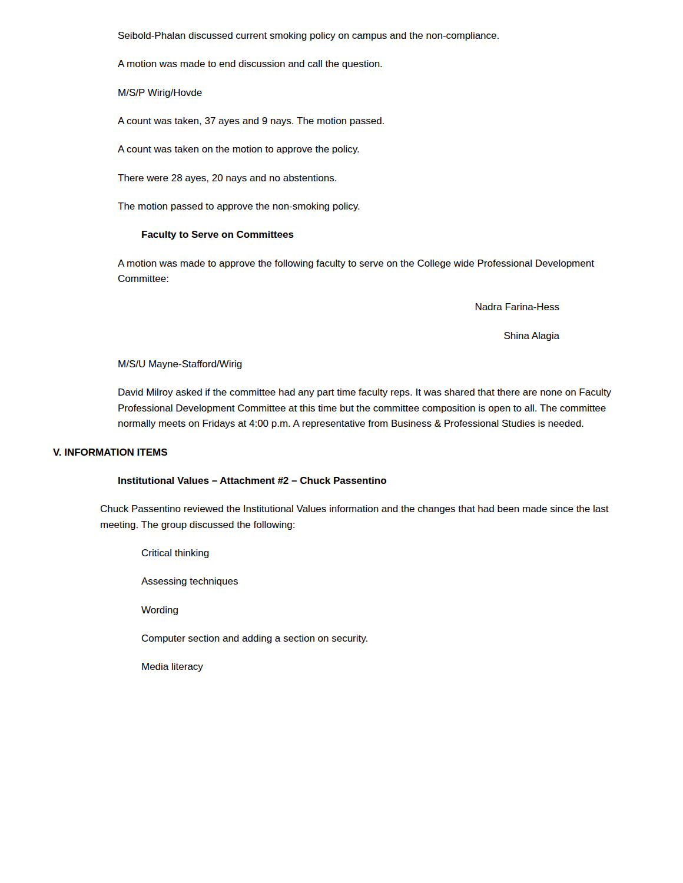Seibold-Phalan discussed current smoking policy on campus and the non-compliance.
A motion was made to end discussion and call the question.
M/S/P Wirig/Hovde
A count was taken, 37 ayes and 9 nays. The motion passed.
A count was taken on the motion to approve the policy.
There were 28 ayes, 20 nays and no abstentions.
The motion passed to approve the non-smoking policy.
Faculty to Serve on Committees
A motion was made to approve the following faculty to serve on the College wide Professional Development Committee:
Nadra Farina-Hess
Shina Alagia
M/S/U Mayne-Stafford/Wirig
David Milroy asked if the committee had any part time faculty reps. It was shared that there are none on Faculty Professional Development Committee at this time but the committee composition is open to all. The committee normally meets on Fridays at 4:00 p.m. A representative from Business & Professional Studies is needed.
V. INFORMATION ITEMS
Institutional Values – Attachment #2 – Chuck Passentino
Chuck Passentino reviewed the Institutional Values information and the changes that had been made since the last meeting. The group discussed the following:
Critical thinking
Assessing techniques
Wording
Computer section and adding a section on security.
Media literacy